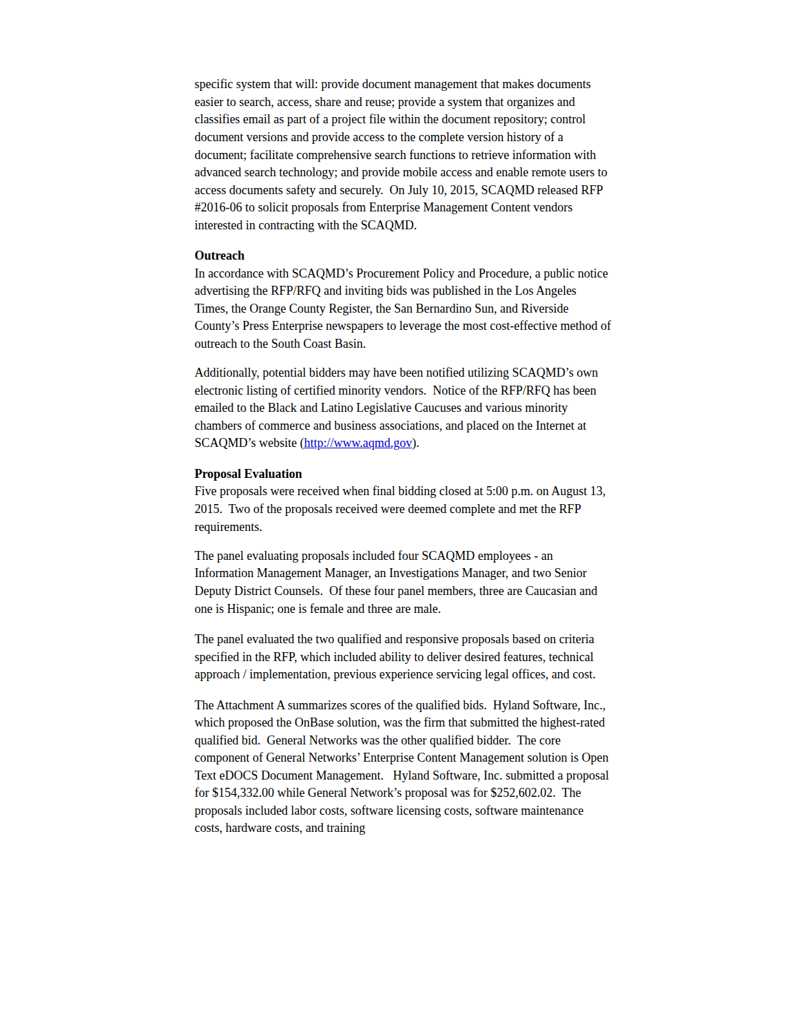specific system that will: provide document management that makes documents easier to search, access, share and reuse; provide a system that organizes and classifies email as part of a project file within the document repository; control document versions and provide access to the complete version history of a document; facilitate comprehensive search functions to retrieve information with advanced search technology; and provide mobile access and enable remote users to access documents safety and securely. On July 10, 2015, SCAQMD released RFP #2016-06 to solicit proposals from Enterprise Management Content vendors interested in contracting with the SCAQMD.
Outreach
In accordance with SCAQMD’s Procurement Policy and Procedure, a public notice advertising the RFP/RFQ and inviting bids was published in the Los Angeles Times, the Orange County Register, the San Bernardino Sun, and Riverside County’s Press Enterprise newspapers to leverage the most cost-effective method of outreach to the South Coast Basin.
Additionally, potential bidders may have been notified utilizing SCAQMD’s own electronic listing of certified minority vendors. Notice of the RFP/RFQ has been emailed to the Black and Latino Legislative Caucuses and various minority chambers of commerce and business associations, and placed on the Internet at SCAQMD’s website (http://www.aqmd.gov).
Proposal Evaluation
Five proposals were received when final bidding closed at 5:00 p.m. on August 13, 2015. Two of the proposals received were deemed complete and met the RFP requirements.
The panel evaluating proposals included four SCAQMD employees - an Information Management Manager, an Investigations Manager, and two Senior Deputy District Counsels. Of these four panel members, three are Caucasian and one is Hispanic; one is female and three are male.
The panel evaluated the two qualified and responsive proposals based on criteria specified in the RFP, which included ability to deliver desired features, technical approach / implementation, previous experience servicing legal offices, and cost.
The Attachment A summarizes scores of the qualified bids. Hyland Software, Inc., which proposed the OnBase solution, was the firm that submitted the highest-rated qualified bid. General Networks was the other qualified bidder. The core component of General Networks’ Enterprise Content Management solution is Open Text eDOCS Document Management. Hyland Software, Inc. submitted a proposal for $154,332.00 while General Network’s proposal was for $252,602.02. The proposals included labor costs, software licensing costs, software maintenance costs, hardware costs, and training